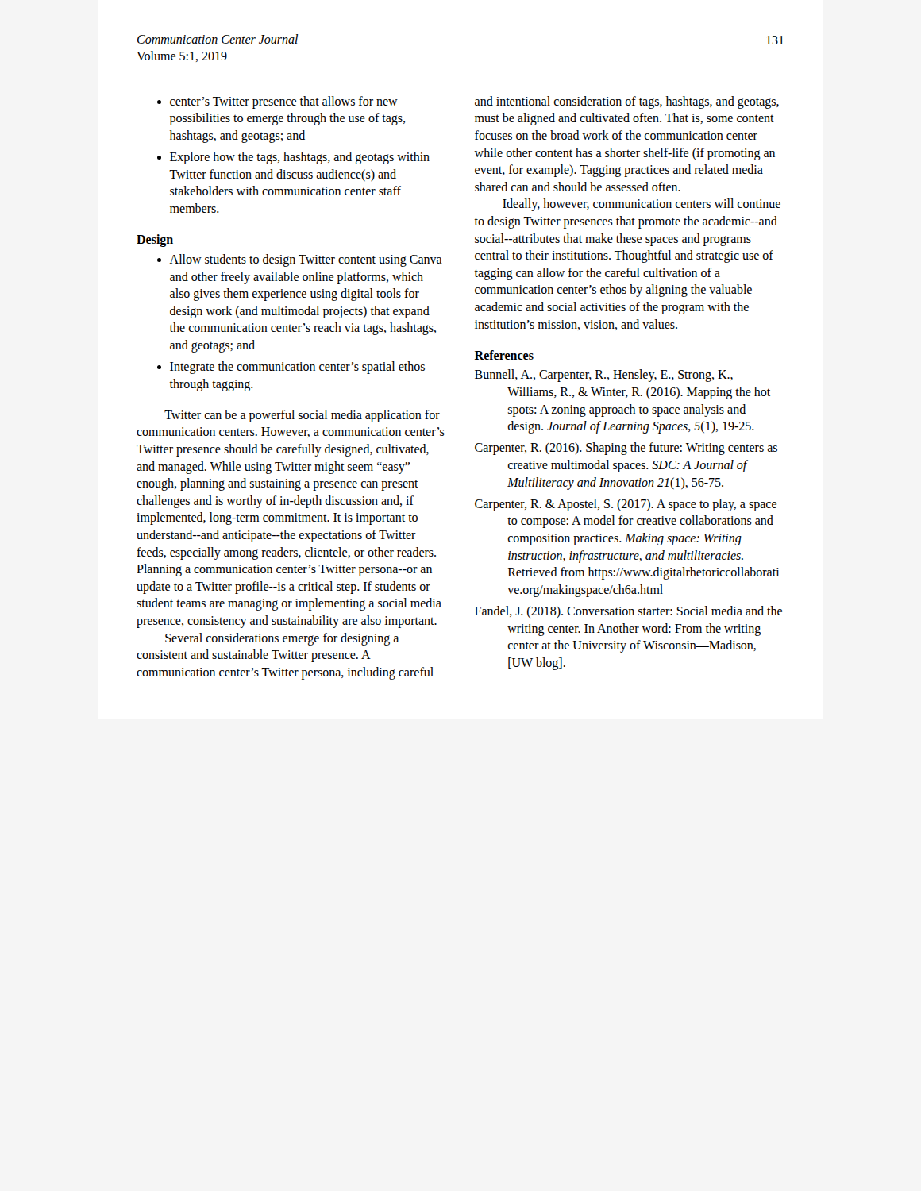Communication Center Journal
Volume 5:1, 2019
131
center’s Twitter presence that allows for new possibilities to emerge through the use of tags, hashtags, and geotags; and
Explore how the tags, hashtags, and geotags within Twitter function and discuss audience(s) and stakeholders with communication center staff members.
Design
Allow students to design Twitter content using Canva and other freely available online platforms, which also gives them experience using digital tools for design work (and multimodal projects) that expand the communication center’s reach via tags, hashtags, and geotags; and
Integrate the communication center’s spatial ethos through tagging.
Twitter can be a powerful social media application for communication centers. However, a communication center’s Twitter presence should be carefully designed, cultivated, and managed. While using Twitter might seem “easy” enough, planning and sustaining a presence can present challenges and is worthy of in-depth discussion and, if implemented, long-term commitment. It is important to understand--and anticipate--the expectations of Twitter feeds, especially among readers, clientele, or other readers. Planning a communication center’s Twitter persona--or an update to a Twitter profile--is a critical step. If students or student teams are managing or implementing a social media presence, consistency and sustainability are also important.
Several considerations emerge for designing a consistent and sustainable Twitter presence. A communication center’s Twitter persona, including careful and intentional consideration of tags, hashtags, and geotags, must be aligned and cultivated often. That is, some content focuses on the broad work of the communication center while other content has a shorter shelf-life (if promoting an event, for example). Tagging practices and related media shared can and should be assessed often.
Ideally, however, communication centers will continue to design Twitter presences that promote the academic--and social--attributes that make these spaces and programs central to their institutions. Thoughtful and strategic use of tagging can allow for the careful cultivation of a communication center’s ethos by aligning the valuable academic and social activities of the program with the institution’s mission, vision, and values.
References
Bunnell, A., Carpenter, R., Hensley, E., Strong, K., Williams, R., & Winter, R. (2016). Mapping the hot spots: A zoning approach to space analysis and design. Journal of Learning Spaces, 5(1), 19-25.
Carpenter, R. (2016). Shaping the future: Writing centers as creative multimodal spaces. SDC: A Journal of Multiliteracy and Innovation 21(1), 56-75.
Carpenter, R. & Apostel, S. (2017). A space to play, a space to compose: A model for creative collaborations and composition practices. Making space: Writing instruction, infrastructure, and multiliteracies. Retrieved from https://www.digitalrhetoriccollaborative.org/makingspace/ch6a.html
Fandel, J. (2018). Conversation starter: Social media and the writing center. In Another word: From the writing center at the University of Wisconsin—Madison, [UW blog].